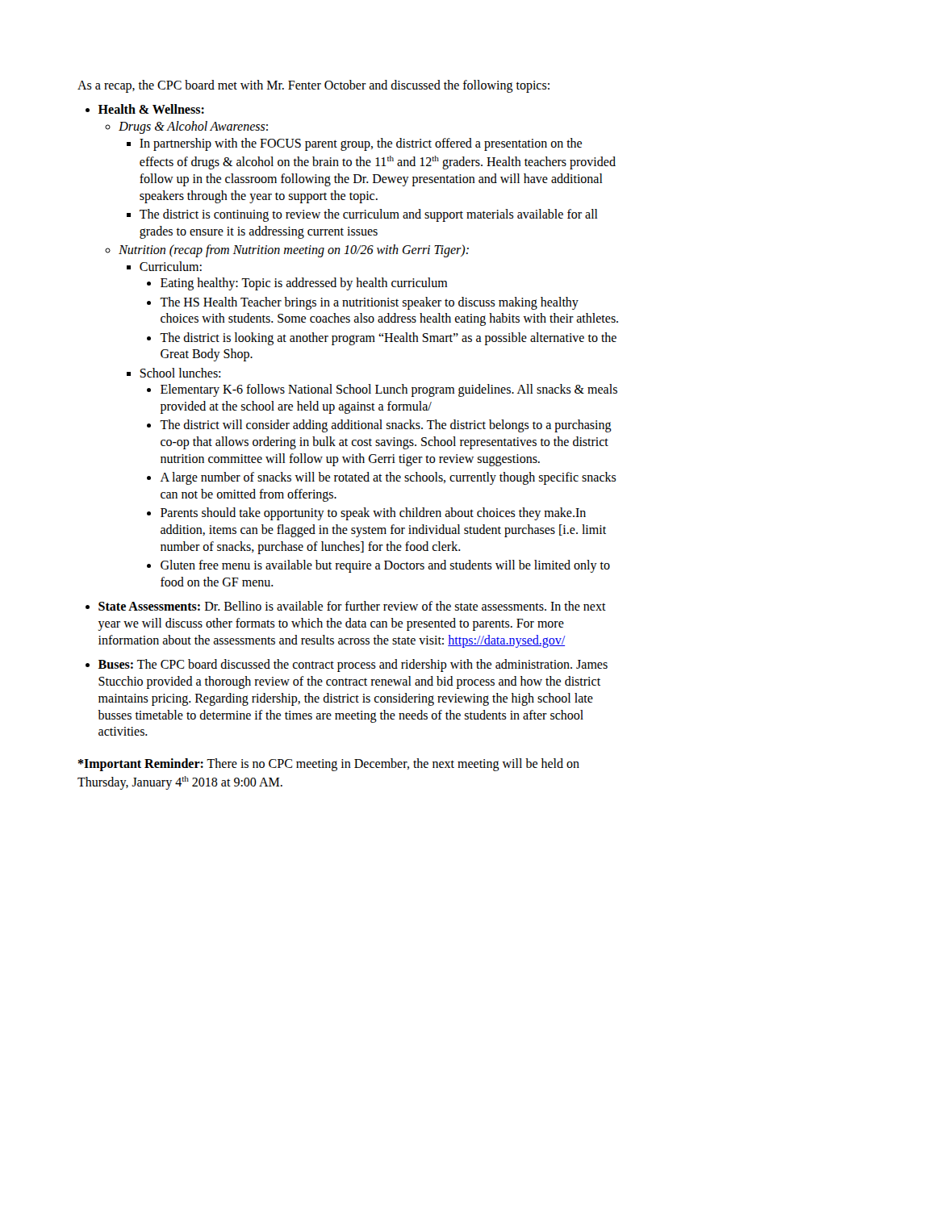As a recap, the CPC board met with Mr. Fenter October and discussed the following topics:
Health & Wellness:
Drugs & Alcohol Awareness:
In partnership with the FOCUS parent group, the district offered a presentation on the effects of drugs & alcohol on the brain to the 11th and 12th graders. Health teachers provided follow up in the classroom following the Dr. Dewey presentation and will have additional speakers through the year to support the topic.
The district is continuing to review the curriculum and support materials available for all grades to ensure it is addressing current issues
Nutrition (recap from Nutrition meeting on 10/26 with Gerri Tiger):
Curriculum:
Eating healthy: Topic is addressed by health curriculum
The HS Health Teacher brings in a nutritionist speaker to discuss making healthy choices with students. Some coaches also address health eating habits with their athletes.
The district is looking at another program “Health Smart” as a possible alternative to the Great Body Shop.
School lunches:
Elementary K-6 follows National School Lunch program guidelines. All snacks & meals provided at the school are held up against a formula/
The district will consider adding additional snacks. The district belongs to a purchasing co-op that allows ordering in bulk at cost savings. School representatives to the district nutrition committee will follow up with Gerri tiger to review suggestions.
A large number of snacks will be rotated at the schools, currently though specific snacks can not be omitted from offerings.
Parents should take opportunity to speak with children about choices they make.In addition, items can be flagged in the system for individual student purchases [i.e. limit number of snacks, purchase of lunches] for the food clerk.
Gluten free menu is available but require a Doctors and students will be limited only to food on the GF menu.
State Assessments: Dr. Bellino is available for further review of the state assessments. In the next year we will discuss other formats to which the data can be presented to parents. For more information about the assessments and results across the state visit: https://data.nysed.gov/
Buses: The CPC board discussed the contract process and ridership with the administration. James Stucchio provided a thorough review of the contract renewal and bid process and how the district maintains pricing. Regarding ridership, the district is considering reviewing the high school late busses timetable to determine if the times are meeting the needs of the students in after school activities.
*Important Reminder: There is no CPC meeting in December, the next meeting will be held on Thursday, January 4th 2018 at 9:00 AM.